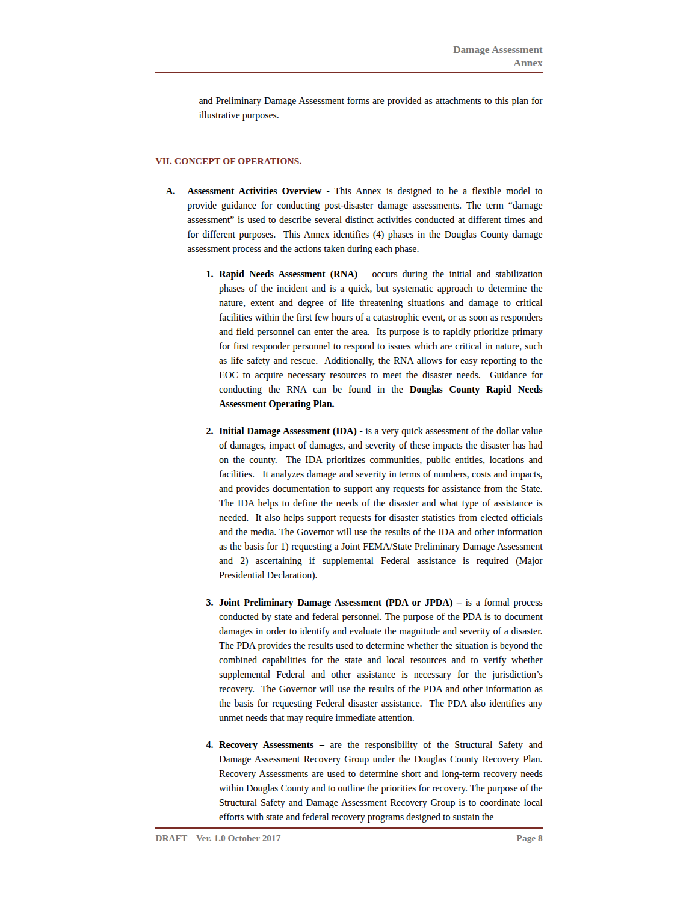Damage Assessment Annex
and Preliminary Damage Assessment forms are provided as attachments to this plan for illustrative purposes.
VII. CONCEPT OF OPERATIONS.
A.
Assessment Activities Overview - This Annex is designed to be a flexible model to provide guidance for conducting post-disaster damage assessments. The term “damage assessment” is used to describe several distinct activities conducted at different times and for different purposes. This Annex identifies (4) phases in the Douglas County damage assessment process and the actions taken during each phase.
1.
Rapid Needs Assessment (RNA) – occurs during the initial and stabilization phases of the incident and is a quick, but systematic approach to determine the nature, extent and degree of life threatening situations and damage to critical facilities within the first few hours of a catastrophic event, or as soon as responders and field personnel can enter the area. Its purpose is to rapidly prioritize primary for first responder personnel to respond to issues which are critical in nature, such as life safety and rescue. Additionally, the RNA allows for easy reporting to the EOC to acquire necessary resources to meet the disaster needs. Guidance for conducting the RNA can be found in the Douglas County Rapid Needs Assessment Operating Plan.
2.
Initial Damage Assessment (IDA) - is a very quick assessment of the dollar value of damages, impact of damages, and severity of these impacts the disaster has had on the county. The IDA prioritizes communities, public entities, locations and facilities. It analyzes damage and severity in terms of numbers, costs and impacts, and provides documentation to support any requests for assistance from the State. The IDA helps to define the needs of the disaster and what type of assistance is needed. It also helps support requests for disaster statistics from elected officials and the media. The Governor will use the results of the IDA and other information as the basis for 1) requesting a Joint FEMA/State Preliminary Damage Assessment and 2) ascertaining if supplemental Federal assistance is required (Major Presidential Declaration).
3.
Joint Preliminary Damage Assessment (PDA or JPDA) – is a formal process conducted by state and federal personnel. The purpose of the PDA is to document damages in order to identify and evaluate the magnitude and severity of a disaster. The PDA provides the results used to determine whether the situation is beyond the combined capabilities for the state and local resources and to verify whether supplemental Federal and other assistance is necessary for the jurisdiction’s recovery. The Governor will use the results of the PDA and other information as the basis for requesting Federal disaster assistance. The PDA also identifies any unmet needs that may require immediate attention.
4.
Recovery Assessments – are the responsibility of the Structural Safety and Damage Assessment Recovery Group under the Douglas County Recovery Plan. Recovery Assessments are used to determine short and long-term recovery needs within Douglas County and to outline the priorities for recovery. The purpose of the Structural Safety and Damage Assessment Recovery Group is to coordinate local efforts with state and federal recovery programs designed to sustain the
DRAFT – Ver. 1.0 October 2017 Page 8